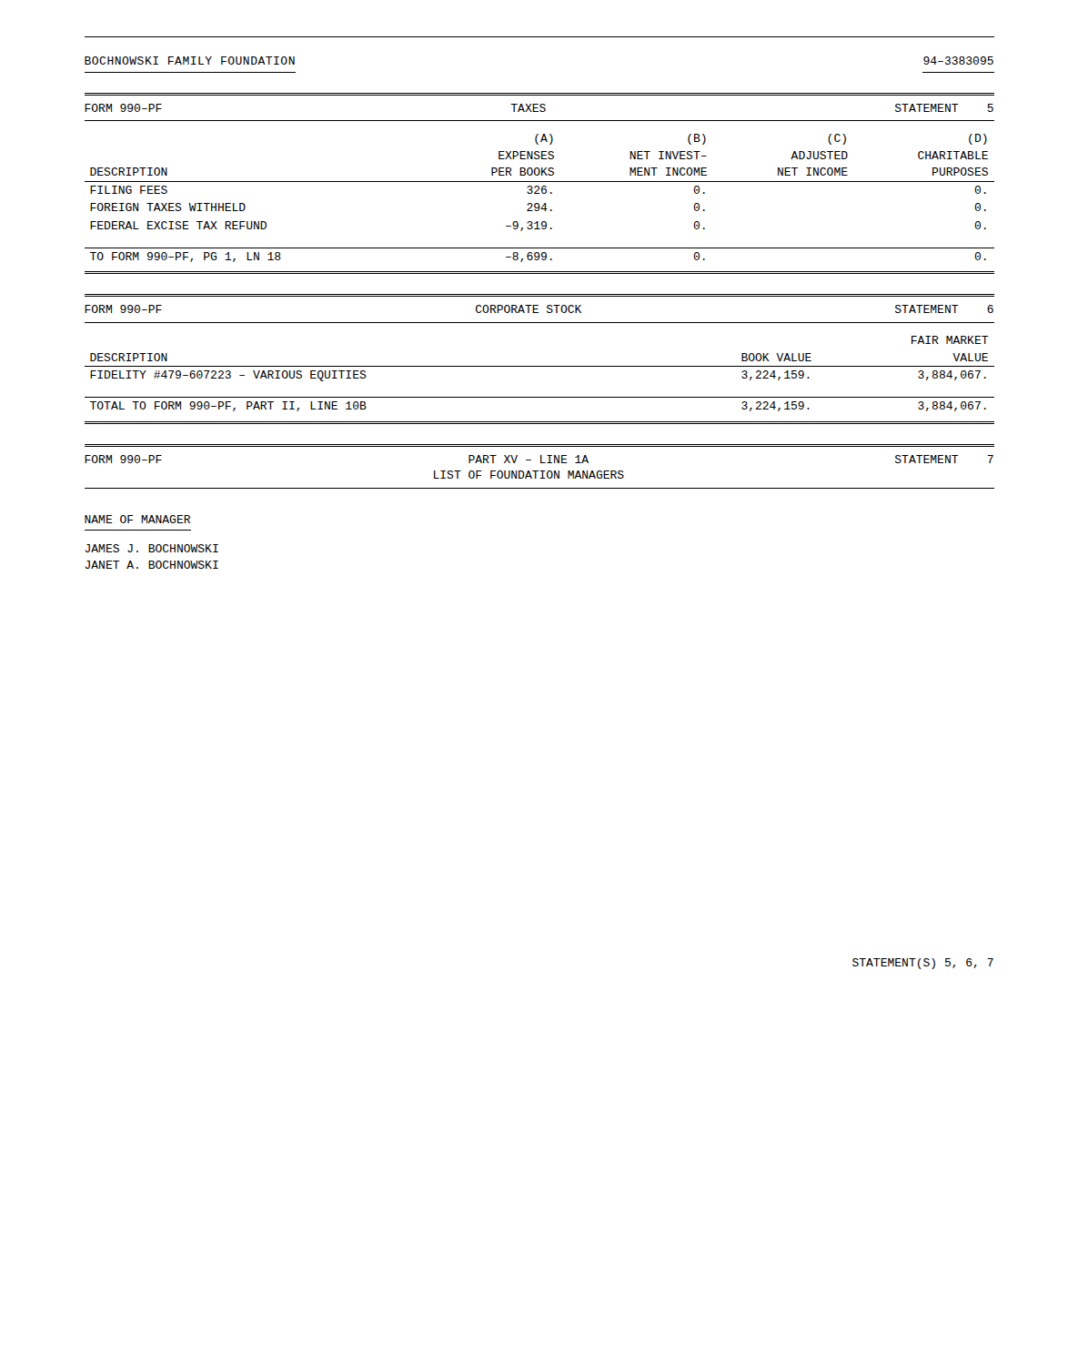BOCHNOWSKI FAMILY FOUNDATION
94–3383095
FORM 990–PF
TAXES
STATEMENT 5
| | (A) | (B) | (C) | (D) |
| --- | --- | --- | --- | --- |
| | EXPENSES | NET INVEST– | ADJUSTED | CHARITABLE |
| DESCRIPTION | PER BOOKS | MENT INCOME | NET INCOME | PURPOSES |
| FILING FEES | 326. | 0. | | 0. |
| FOREIGN TAXES WITHHELD | 294. | 0. | | 0. |
| FEDERAL EXCISE TAX REFUND | –9,319. | 0. | | 0. |
| TO FORM 990–PF, PG 1, LN 18 | –8,699. | 0. | | 0. |
FORM 990–PF
CORPORATE STOCK
STATEMENT 6
| | | FAIR MARKET |
| --- | --- | --- |
| DESCRIPTION | BOOK VALUE | VALUE |
| FIDELITY #479–607223 – VARIOUS EQUITIES | 3,224,159. | 3,884,067. |
| TOTAL TO FORM 990–PF, PART II, LINE 10B | 3,224,159. | 3,884,067. |
FORM 990–PF
PART XV – LINE 1A LIST OF FOUNDATION MANAGERS
STATEMENT 7
NAME OF MANAGER
JAMES J. BOCHNOWSKI
JANET A. BOCHNOWSKI
STATEMENT(S) 5, 6, 7